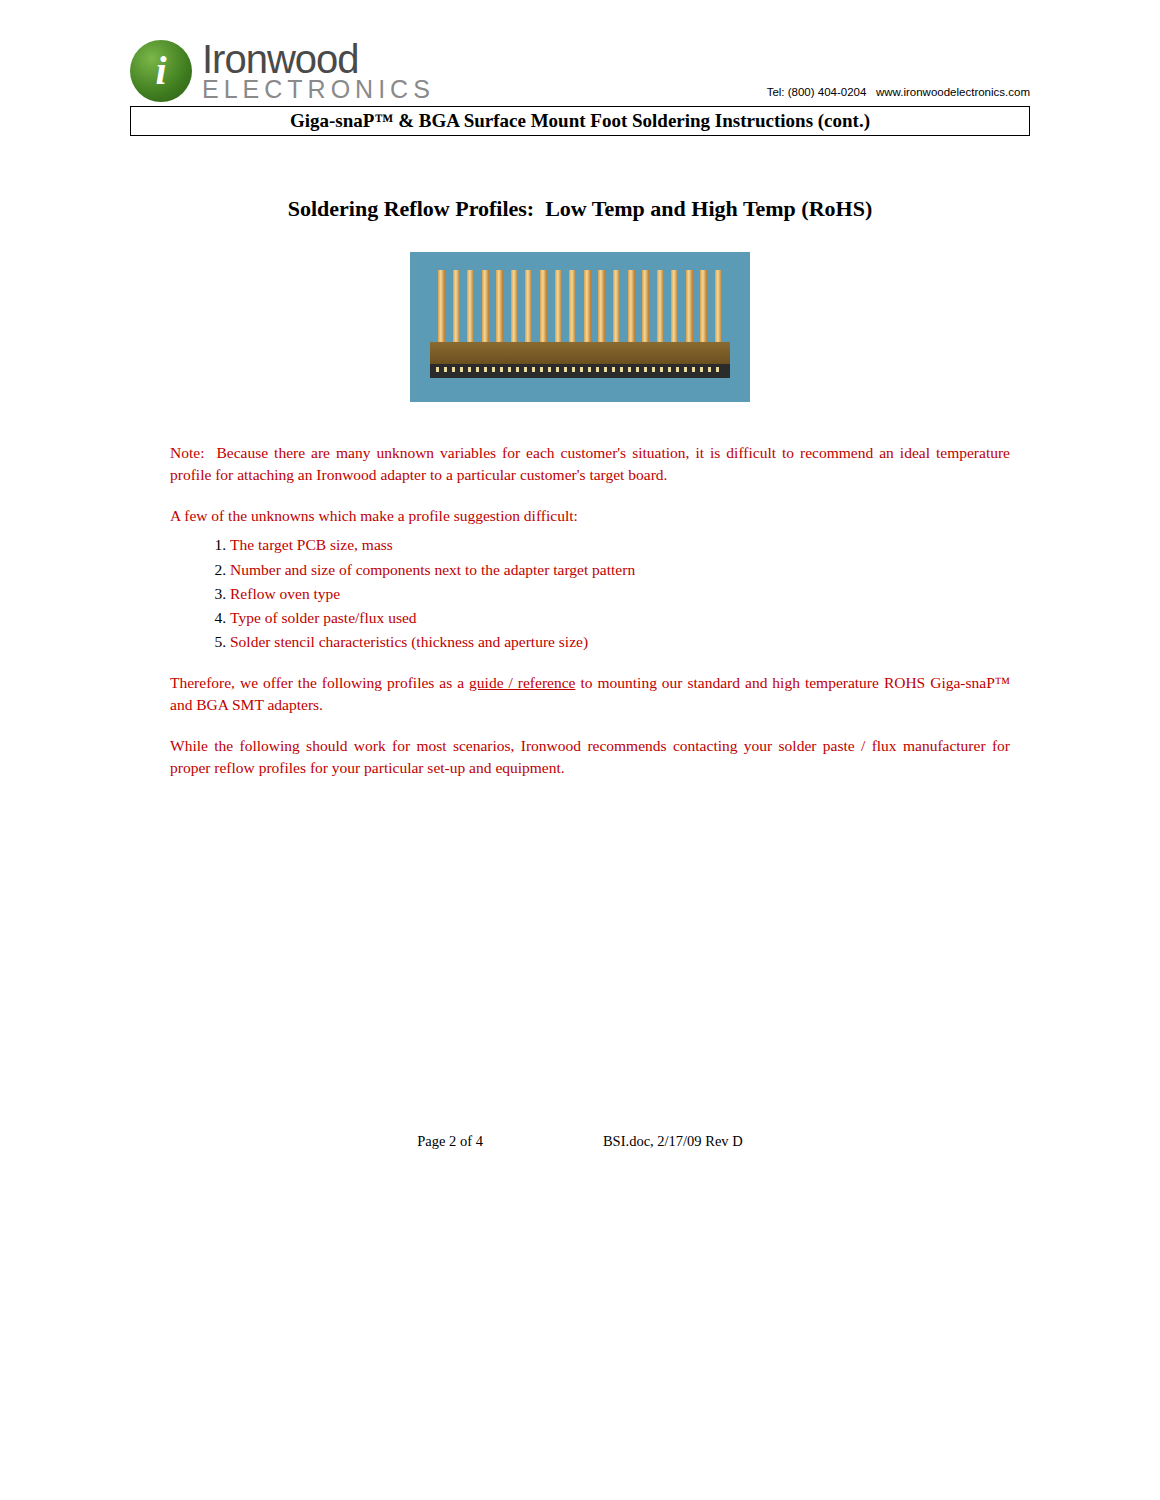i
Ironwood
ELECTRONICS
Tel: (800) 404-0204 www.ironwoodelectronics.com
Giga-snaP™ & BGA Surface Mount Foot Soldering Instructions (cont.)
Soldering Reflow Profiles: Low Temp and High Temp (RoHS)
Note: Because there are many unknown variables for each customer's situation, it is difficult to recommend an ideal temperature profile for attaching an Ironwood adapter to a particular customer's target board.
A few of the unknowns which make a profile suggestion difficult:
The target PCB size, mass
Number and size of components next to the adapter target pattern
Reflow oven type
Type of solder paste/flux used
Solder stencil characteristics (thickness and aperture size)
Therefore, we offer the following profiles as a guide / reference to mounting our standard and high temperature ROHS Giga-snaP™ and BGA SMT adapters.
While the following should work for most scenarios, Ironwood recommends contacting your solder paste / flux manufacturer for proper reflow profiles for your particular set-up and equipment.
Page 2 of 4 BSI.doc, 2/17/09 Rev D